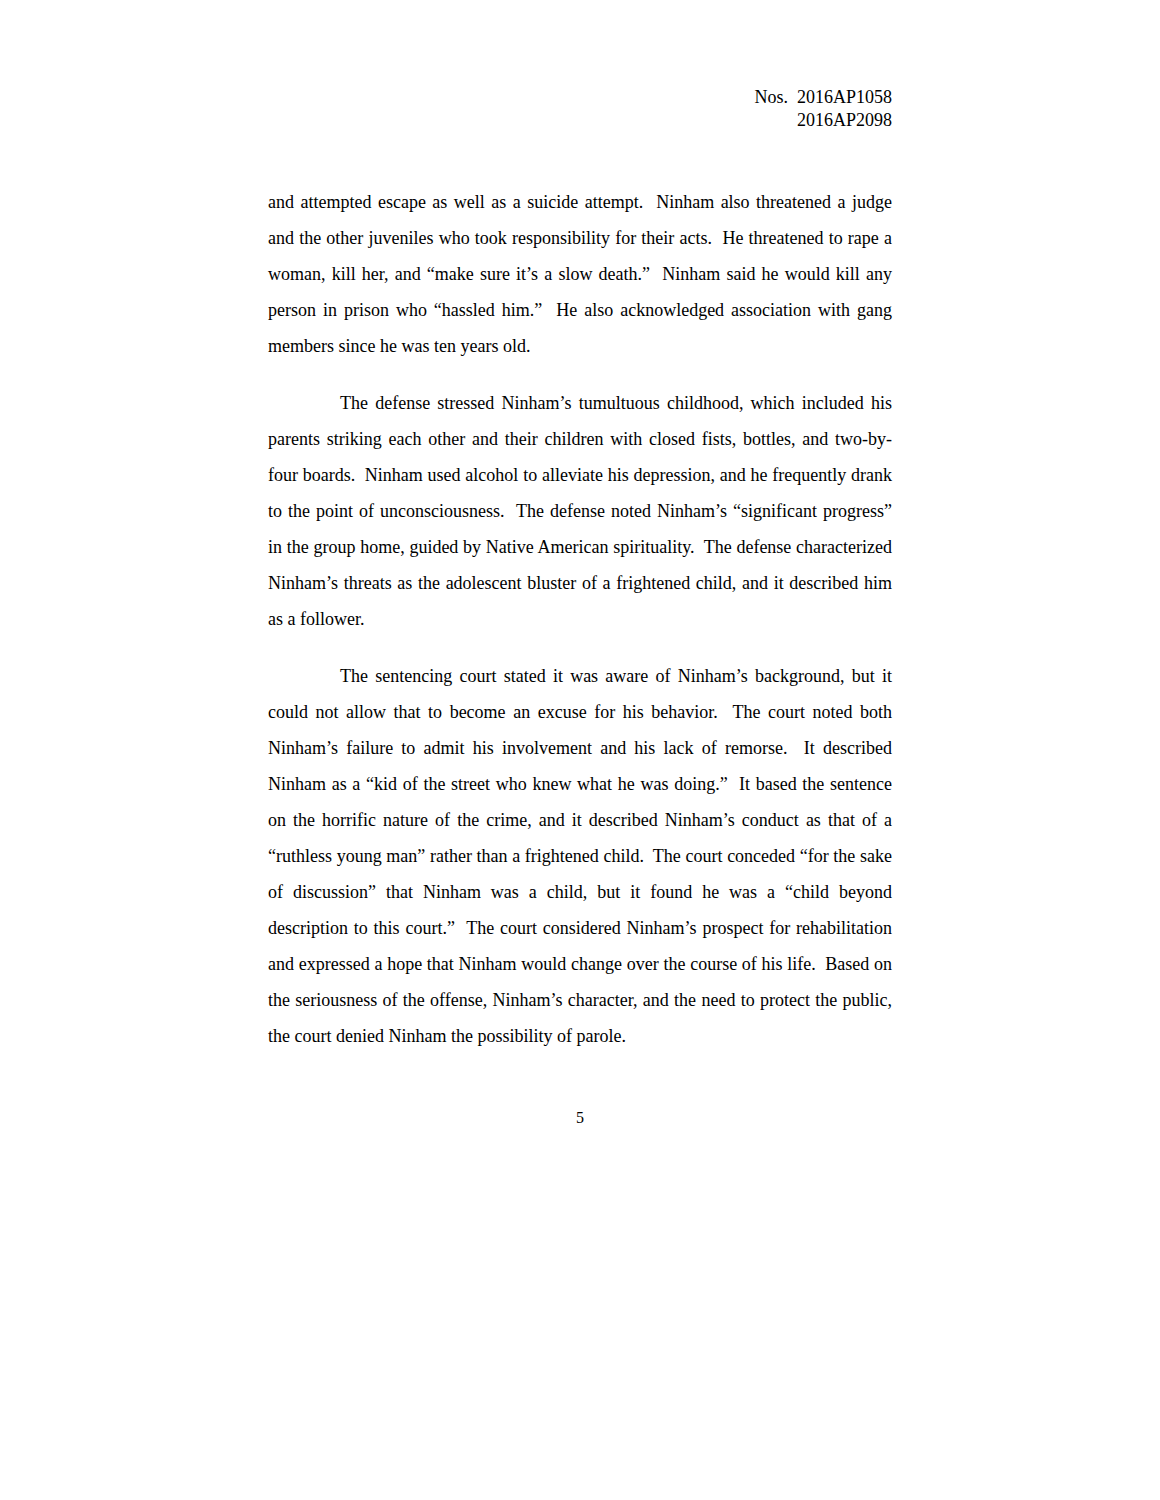Nos. 2016AP1058
2016AP2098
and attempted escape as well as a suicide attempt. Ninham also threatened a judge and the other juveniles who took responsibility for their acts. He threatened to rape a woman, kill her, and “make sure it’s a slow death.” Ninham said he would kill any person in prison who “hassled him.” He also acknowledged association with gang members since he was ten years old.
The defense stressed Ninham’s tumultuous childhood, which included his parents striking each other and their children with closed fists, bottles, and two-by-four boards. Ninham used alcohol to alleviate his depression, and he frequently drank to the point of unconsciousness. The defense noted Ninham’s “significant progress” in the group home, guided by Native American spirituality. The defense characterized Ninham’s threats as the adolescent bluster of a frightened child, and it described him as a follower.
The sentencing court stated it was aware of Ninham’s background, but it could not allow that to become an excuse for his behavior. The court noted both Ninham’s failure to admit his involvement and his lack of remorse. It described Ninham as a “kid of the street who knew what he was doing.” It based the sentence on the horrific nature of the crime, and it described Ninham’s conduct as that of a “ruthless young man” rather than a frightened child. The court conceded “for the sake of discussion” that Ninham was a child, but it found he was a “child beyond description to this court.” The court considered Ninham’s prospect for rehabilitation and expressed a hope that Ninham would change over the course of his life. Based on the seriousness of the offense, Ninham’s character, and the need to protect the public, the court denied Ninham the possibility of parole.
5